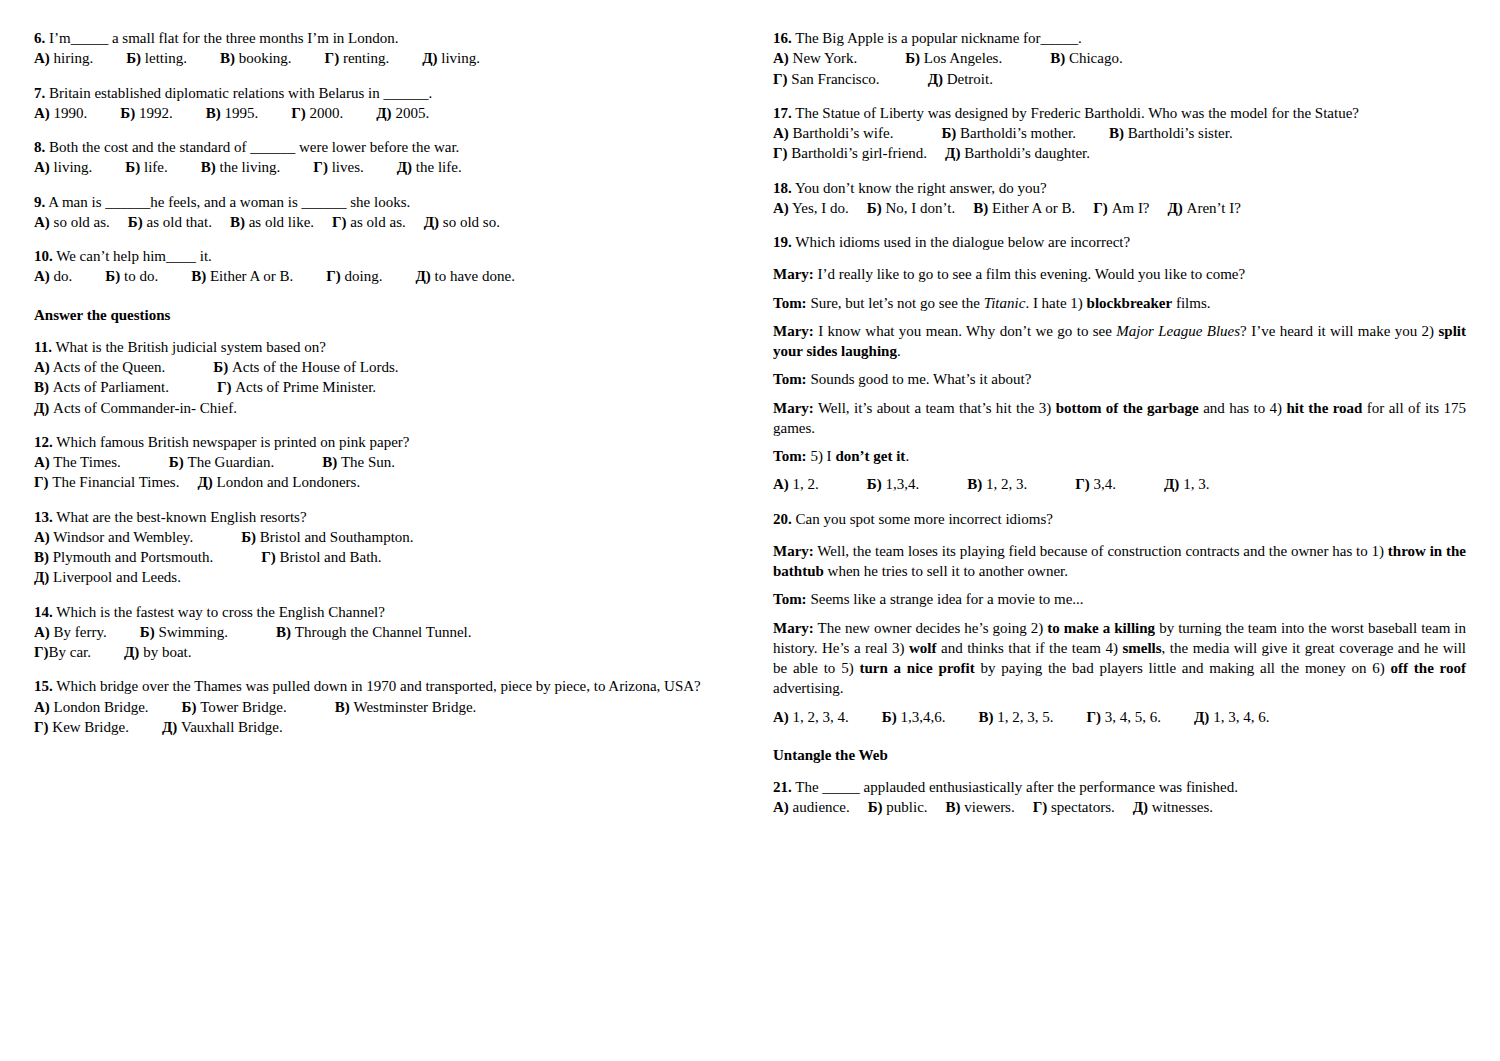6. I’m_____ a small flat for the three months I’m in London.
A) hiring. Б) letting. В) booking. Г) renting. Д) living.
7. Britain established diplomatic relations with Belarus in ______.
A) 1990. Б) 1992. В) 1995. Г) 2000. Д) 2005.
8. Both the cost and the standard of ______ were lower before the war.
A) living. Б) life. В) the living. Г) lives. Д) the life.
9. A man is ______he feels, and a woman is ______ she looks.
A) so old as. Б) as old that. В) as old like. Г) as old as. Д) so old so.
10. We can’t help him____ it.
A) do. Б) to do. В) Either A or B. Г) doing. Д) to have done.
Answer the questions
11. What is the British judicial system based on?
A) Acts of the Queen. Б) Acts of the House of Lords.
В) Acts of Parliament. Г) Acts of Prime Minister.
Д) Acts of Commander-in- Chief.
12. Which famous British newspaper is printed on pink paper?
A) The Times. Б) The Guardian. В) The Sun.
Г) The Financial Times. Д) London and Londoners.
13. What are the best-known English resorts?
A) Windsor and Wembley. Б) Bristol and Southampton.
В) Plymouth and Portsmouth. Г) Bristol and Bath.
Д) Liverpool and Leeds.
14. Which is the fastest way to cross the English Channel?
A) By ferry. Б) Swimming. В) Through the Channel Tunnel.
Г) By car. Д) by boat.
15. Which bridge over the Thames was pulled down in 1970 and transported, piece by piece, to Arizona, USA?
A) London Bridge. Б) Tower Bridge. В) Westminster Bridge.
Г) Kew Bridge. Д) Vauxhall Bridge.
16. The Big Apple is a popular nickname for_____.
A) New York. Б) Los Angeles. В) Chicago.
Г) San Francisco. Д) Detroit.
17. The Statue of Liberty was designed by Frederic Bartholdi. Who was the model for the Statue?
A) Bartholdi’s wife. Б) Bartholdi’s mother. В) Bartholdi’s sister.
Г) Bartholdi’s girl-friend. Д) Bartholdi’s daughter.
18. You don’t know the right answer, do you?
A) Yes, I do. Б) No, I don’t. В) Either A or B. Г) Am I? Д) Aren’t I?
19. Which idioms used in the dialogue below are incorrect?
Mary: I’d really like to go to see a film this evening. Would you like to come?
Tom: Sure, but let’s not go see the Titanic. I hate 1) blockbreaker films.
Mary: I know what you mean. Why don’t we go to see Major League Blues? I’ve heard it will make you 2) split your sides laughing.
Tom: Sounds good to me. What’s it about?
Mary: Well, it’s about a team that’s hit the 3) bottom of the garbage and has to 4) hit the road for all of its 175 games.
Tom: 5) I don’t get it.
A) 1, 2. Б) 1,3,4. В) 1, 2, 3. Г) 3,4. Д) 1, 3.
20. Can you spot some more incorrect idioms?
Mary: Well, the team loses its playing field because of construction contracts and the owner has to 1) throw in the bathtub when he tries to sell it to another owner.
Tom: Seems like a strange idea for a movie to me...
Mary: The new owner decides he’s going 2) to make a killing by turning the team into the worst baseball team in history. He’s a real 3) wolf and thinks that if the team 4) smells, the media will give it great coverage and he will be able to 5) turn a nice profit by paying the bad players little and making all the money on 6) off the roof advertising.
A) 1, 2, 3, 4. Б) 1,3,4,6. В) 1, 2, 3, 5. Г) 3, 4, 5, 6. Д) 1, 3, 4, 6.
Untangle the Web
21. The _____ applauded enthusiastically after the performance was finished.
A) audience. Б) public. В) viewers. Г) spectators. Д) witnesses.